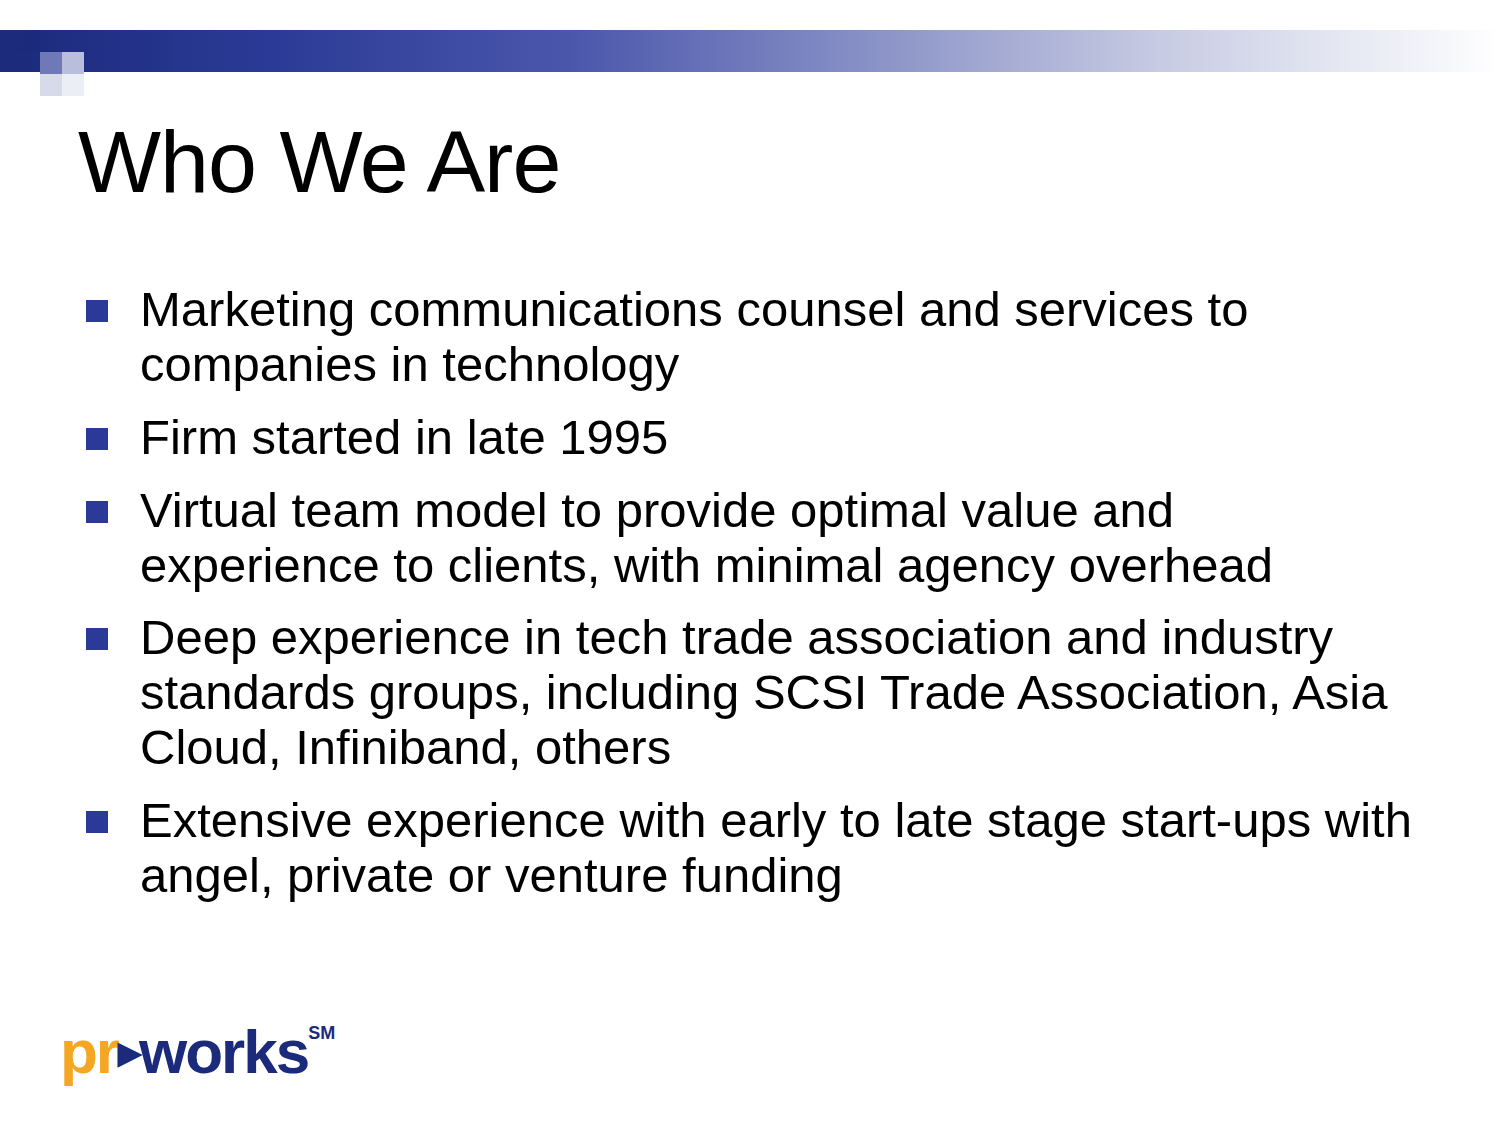Who We Are
Marketing communications counsel and services to companies in technology
Firm started in late 1995
Virtual team model to provide optimal value and experience to clients, with minimal agency overhead
Deep experience in tech trade association and industry standards groups, including SCSI Trade Association, Asia Cloud, Infiniband, others
Extensive experience with early to late stage start-ups with angel, private or venture funding
pr▸works SM